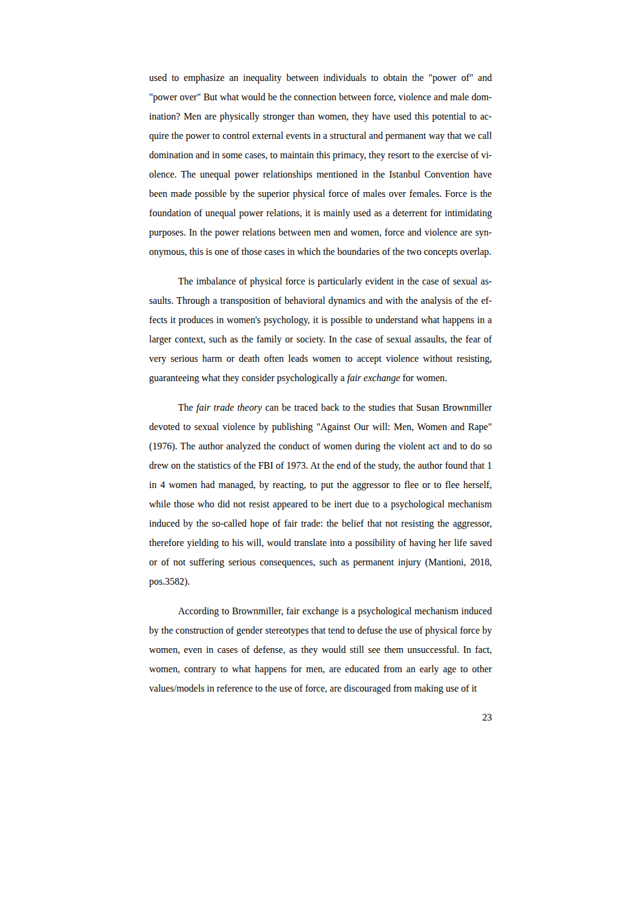used to emphasize an inequality between individuals to obtain the "power of" and "power over" But what would be the connection between force, violence and male domination? Men are physically stronger than women, they have used this potential to acquire the power to control external events in a structural and permanent way that we call domination and in some cases, to maintain this primacy, they resort to the exercise of violence. The unequal power relationships mentioned in the Istanbul Convention have been made possible by the superior physical force of males over females. Force is the foundation of unequal power relations, it is mainly used as a deterrent for intimidating purposes. In the power relations between men and women, force and violence are synonymous, this is one of those cases in which the boundaries of the two concepts overlap.
The imbalance of physical force is particularly evident in the case of sexual assaults. Through a transposition of behavioral dynamics and with the analysis of the effects it produces in women's psychology, it is possible to understand what happens in a larger context, such as the family or society. In the case of sexual assaults, the fear of very serious harm or death often leads women to accept violence without resisting, guaranteeing what they consider psychologically a fair exchange for women.
The fair trade theory can be traced back to the studies that Susan Brownmiller devoted to sexual violence by publishing "Against Our will: Men, Women and Rape" (1976). The author analyzed the conduct of women during the violent act and to do so drew on the statistics of the FBI of 1973. At the end of the study, the author found that 1 in 4 women had managed, by reacting, to put the aggressor to flee or to flee herself, while those who did not resist appeared to be inert due to a psychological mechanism induced by the so-called hope of fair trade: the belief that not resisting the aggressor, therefore yielding to his will, would translate into a possibility of having her life saved or of not suffering serious consequences, such as permanent injury (Mantioni, 2018, pos.3582).
According to Brownmiller, fair exchange is a psychological mechanism induced by the construction of gender stereotypes that tend to defuse the use of physical force by women, even in cases of defense, as they would still see them unsuccessful. In fact, women, contrary to what happens for men, are educated from an early age to other values/models in reference to the use of force, are discouraged from making use of it
23